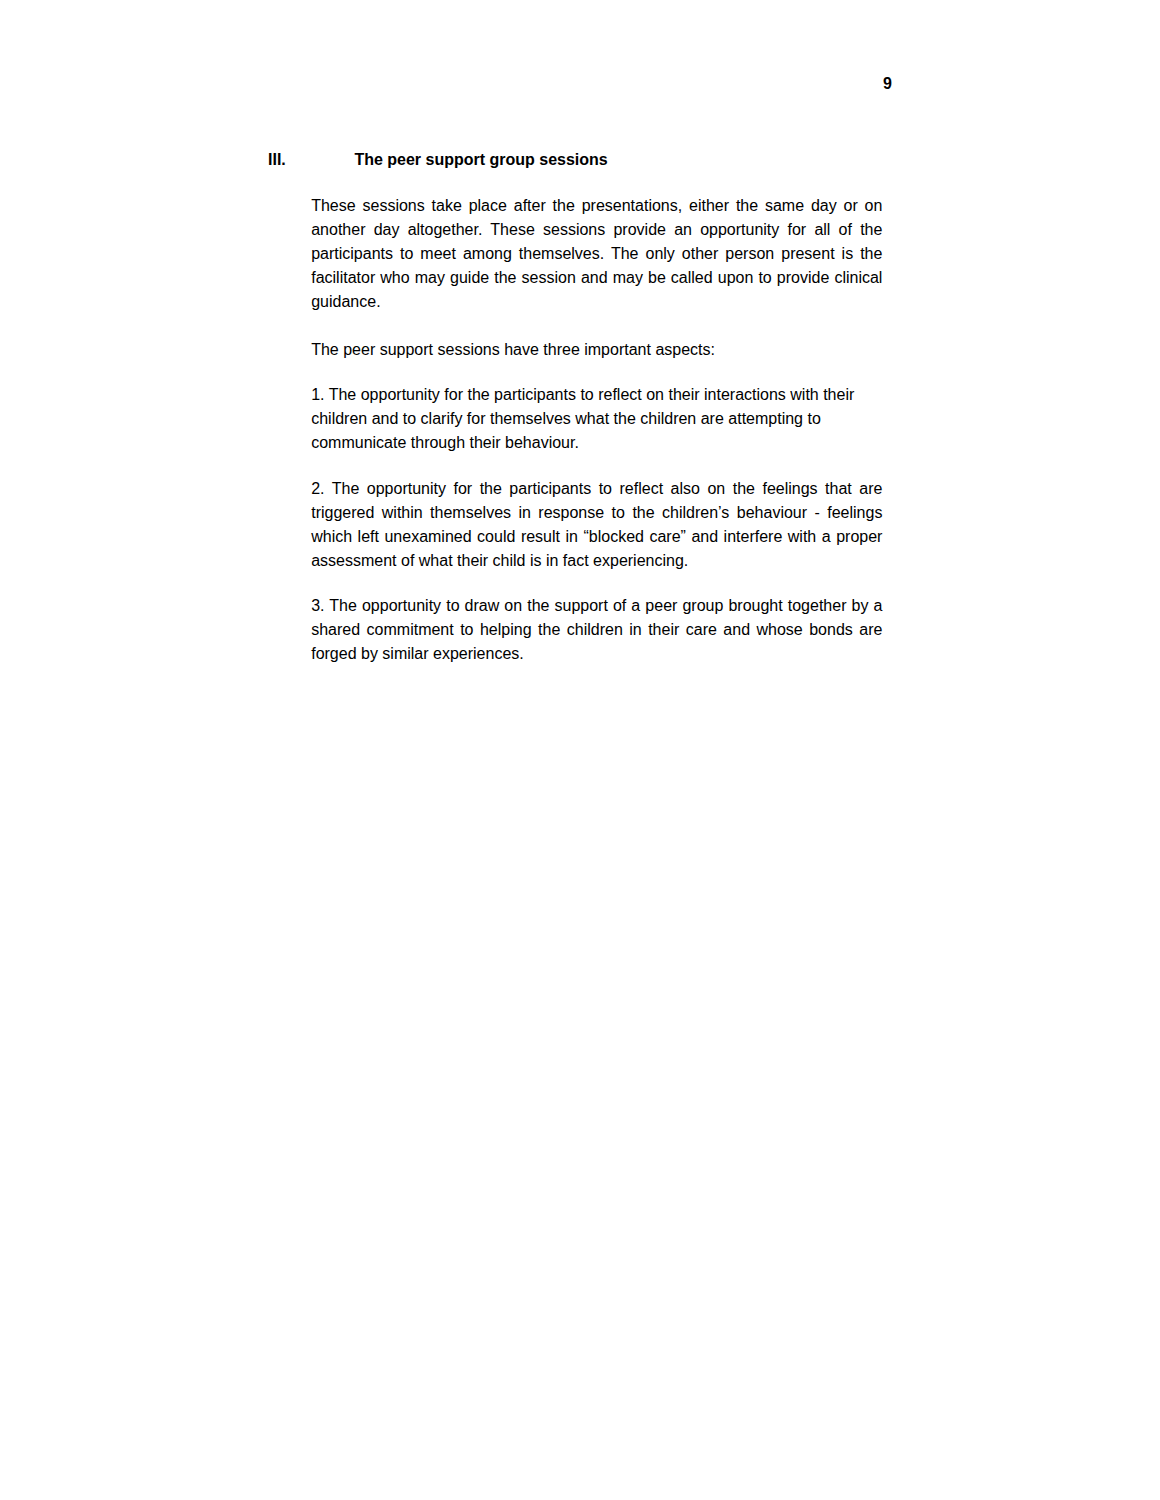9
III. The peer support group sessions
These sessions take place after the presentations, either the same day or on another day altogether. These sessions provide an opportunity for all of the participants to meet among themselves. The only other person present is the facilitator who may guide the session and may be called upon to provide clinical guidance.
The peer support sessions have three important aspects:
1. The opportunity for the participants to reflect on their interactions with their children and to clarify for themselves what the children are attempting to communicate through their behaviour.
2. The opportunity for the participants to reflect also on the feelings that are triggered within themselves in response to the children’s behaviour - feelings which left unexamined could result in “blocked care” and interfere with a proper assessment of what their child is in fact experiencing.
3. The opportunity to draw on the support of a peer group brought together by a shared commitment to helping the children in their care and whose bonds are forged by similar experiences.